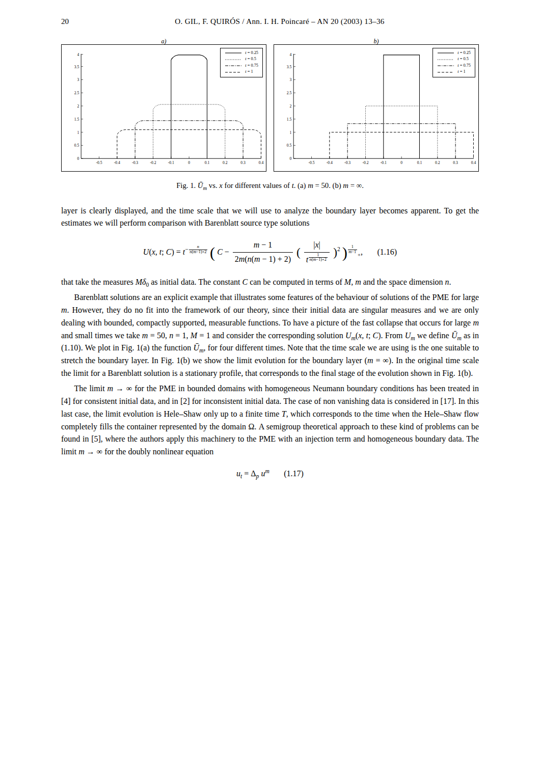20 O. GIL, F. QUIRÓS / Ann. I. H. Poincaré – AN 20 (2003) 13–36
a) 0 0.5 1 1.5 2 2.5 3 3.5 4 -0.5 -0.4 -0.3 -0.2 -0.1 0 0.1 0.2 0.3 0.4
| | t = 0.25 |
| | t = 0.5 |
| | t = 0.75 |
| | t = 1 |
b) 0 0.5 1 1.5 2 2.5 3 3.5 4 -0.5 -0.4 -0.3 -0.2 -0.1 0 0.1 0.2 0.3 0.4
| | t = 0.25 |
| | t = 0.5 |
| | t = 0.75 |
| | t = 1 |
Fig. 1. Ūm vs. x for different values of t. (a) m = 50. (b) m = ∞.
layer is clearly displayed, and the time scale that we will use to analyze the boundary layer becomes apparent. To get the estimates we will perform comparison with Barenblatt source type solutions
U(x, t; C) = t−nn(m−1)+2 ( C − m − 12m(n(m − 1) + 2) ( |x|t1 n(m−1)+2 )2 )1 m−1+,
(1.16)
that take the measures Mδ0 as initial data. The constant C can be computed in terms of M, m and the space dimension n.
Barenblatt solutions are an explicit example that illustrates some features of the behaviour of solutions of the PME for large m. However, they do no fit into the framework of our theory, since their initial data are singular measures and we are only dealing with bounded, compactly supported, measurable functions. To have a picture of the fast collapse that occurs for large m and small times we take m = 50, n = 1, M = 1 and consider the corresponding solution Um(x, t; C). From Um we define Ūm as in (1.10). We plot in Fig. 1(a) the function Ūm, for four different times. Note that the time scale we are using is the one suitable to stretch the boundary layer. In Fig. 1(b) we show the limit evolution for the boundary layer (m = ∞). In the original time scale the limit for a Barenblatt solution is a stationary profile, that corresponds to the final stage of the evolution shown in Fig. 1(b).
The limit m → ∞ for the PME in bounded domains with homogeneous Neumann boundary conditions has been treated in [4] for consistent initial data, and in [2] for inconsistent initial data. The case of non vanishing data is considered in [17]. In this last case, the limit evolution is Hele–Shaw only up to a finite time T, which corresponds to the time when the Hele–Shaw flow completely fills the container represented by the domain Ω. A semigroup theoretical approach to these kind of problems can be found in [5], where the authors apply this machinery to the PME with an injection term and homogeneous boundary data. The limit m → ∞ for the doubly nonlinear equation
ut = Δp um
(1.17)